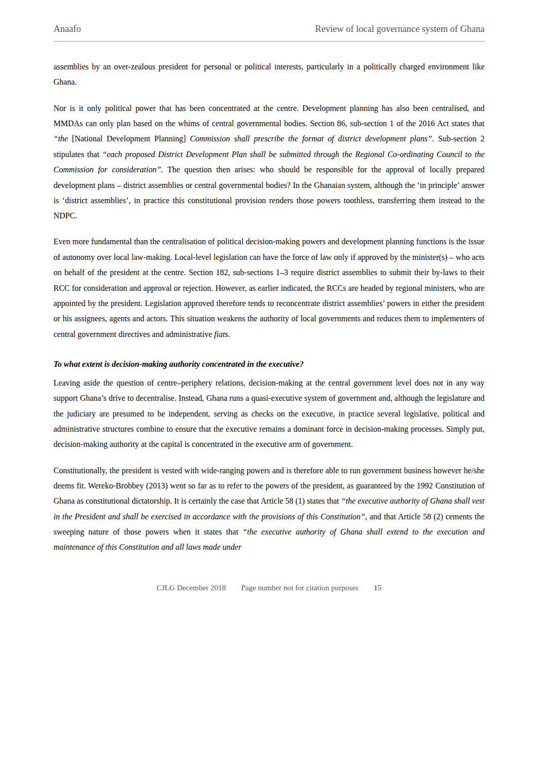Anaafo Review of local governance system of Ghana
assemblies by an over-zealous president for personal or political interests, particularly in a politically charged environment like Ghana.
Nor is it only political power that has been concentrated at the centre. Development planning has also been centralised, and MMDAs can only plan based on the whims of central governmental bodies. Section 86, sub-section 1 of the 2016 Act states that “the [National Development Planning] Commission shall prescribe the format of district development plans”. Sub-section 2 stipulates that “each proposed District Development Plan shall be submitted through the Regional Co-ordinating Council to the Commission for consideration”. The question then arises: who should be responsible for the approval of locally prepared development plans – district assemblies or central governmental bodies? In the Ghanaian system, although the ‘in principle’ answer is ‘district assemblies’, in practice this constitutional provision renders those powers toothless, transferring them instead to the NDPC.
Even more fundamental than the centralisation of political decision-making powers and development planning functions is the issue of autonomy over local law-making. Local-level legislation can have the force of law only if approved by the minister(s) – who acts on behalf of the president at the centre. Section 182, sub-sections 1–3 require district assemblies to submit their by-laws to their RCC for consideration and approval or rejection. However, as earlier indicated, the RCCs are headed by regional ministers, who are appointed by the president. Legislation approved therefore tends to reconcentrate district assemblies’ powers in either the president or his assignees, agents and actors. This situation weakens the authority of local governments and reduces them to implementers of central government directives and administrative fiats.
To what extent is decision-making authority concentrated in the executive?
Leaving aside the question of centre–periphery relations, decision-making at the central government level does not in any way support Ghana’s drive to decentralise. Instead, Ghana runs a quasi-executive system of government and, although the legislature and the judiciary are presumed to be independent, serving as checks on the executive, in practice several legislative, political and administrative structures combine to ensure that the executive remains a dominant force in decision-making processes. Simply put, decision-making authority at the capital is concentrated in the executive arm of government.
Constitutionally, the president is vested with wide-ranging powers and is therefore able to run government business however he/she deems fit. Wereko-Brobbey (2013) went so far as to refer to the powers of the president, as guaranteed by the 1992 Constitution of Ghana as constitutional dictatorship. It is certainly the case that Article 58 (1) states that “the executive authority of Ghana shall vest in the President and shall be exercised in accordance with the provisions of this Constitution”, and that Article 58 (2) cements the sweeping nature of those powers when it states that “the executive authority of Ghana shall extend to the execution and maintenance of this Constitution and all laws made under
CJLG December 2018 Page number not for citation purposes 15